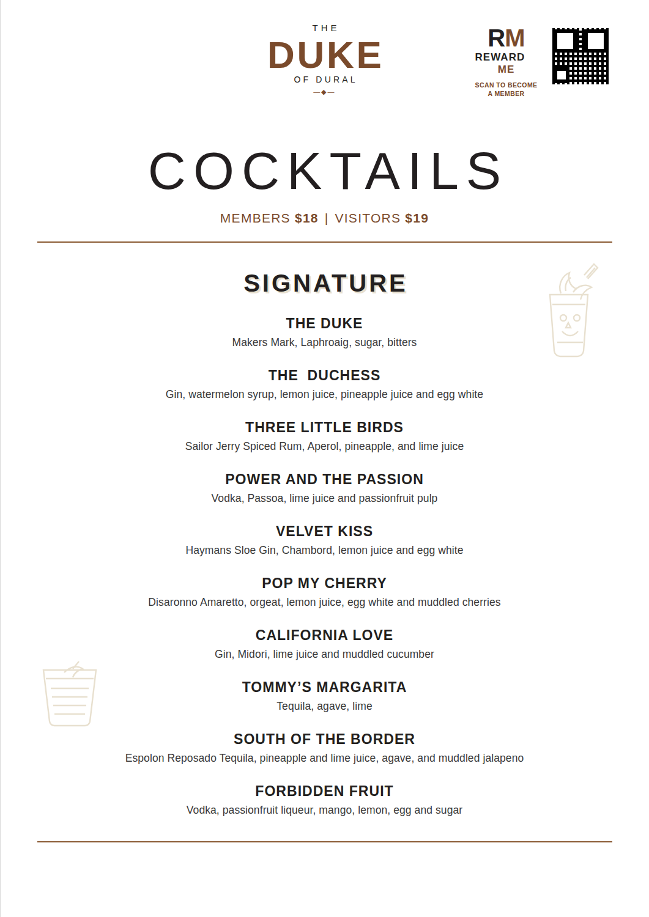THE
DUKE
OF DURAL
—◆—
RM
REWARD ME
SCAN TO BECOME
A MEMBER
COCKTAILS
MEMBERS $18|VISITORS $19
SIGNATURE
THE DUKE
Makers Mark, Laphroaig, sugar, bitters
THE DUCHESS
Gin, watermelon syrup, lemon juice, pineapple juice and egg white
THREE LITTLE BIRDS
Sailor Jerry Spiced Rum, Aperol, pineapple, and lime juice
POWER AND THE PASSION
Vodka, Passoa, lime juice and passionfruit pulp
VELVET KISS
Haymans Sloe Gin, Chambord, lemon juice and egg white
POP MY CHERRY
Disaronno Amaretto, orgeat, lemon juice, egg white and muddled cherries
CALIFORNIA LOVE
Gin, Midori, lime juice and muddled cucumber
TOMMY’S MARGARITA
Tequila, agave, lime
SOUTH OF THE BORDER
Espolon Reposado Tequila, pineapple and lime juice, agave, and muddled jalapeno
FORBIDDEN FRUIT
Vodka, passionfruit liqueur, mango, lemon, egg and sugar